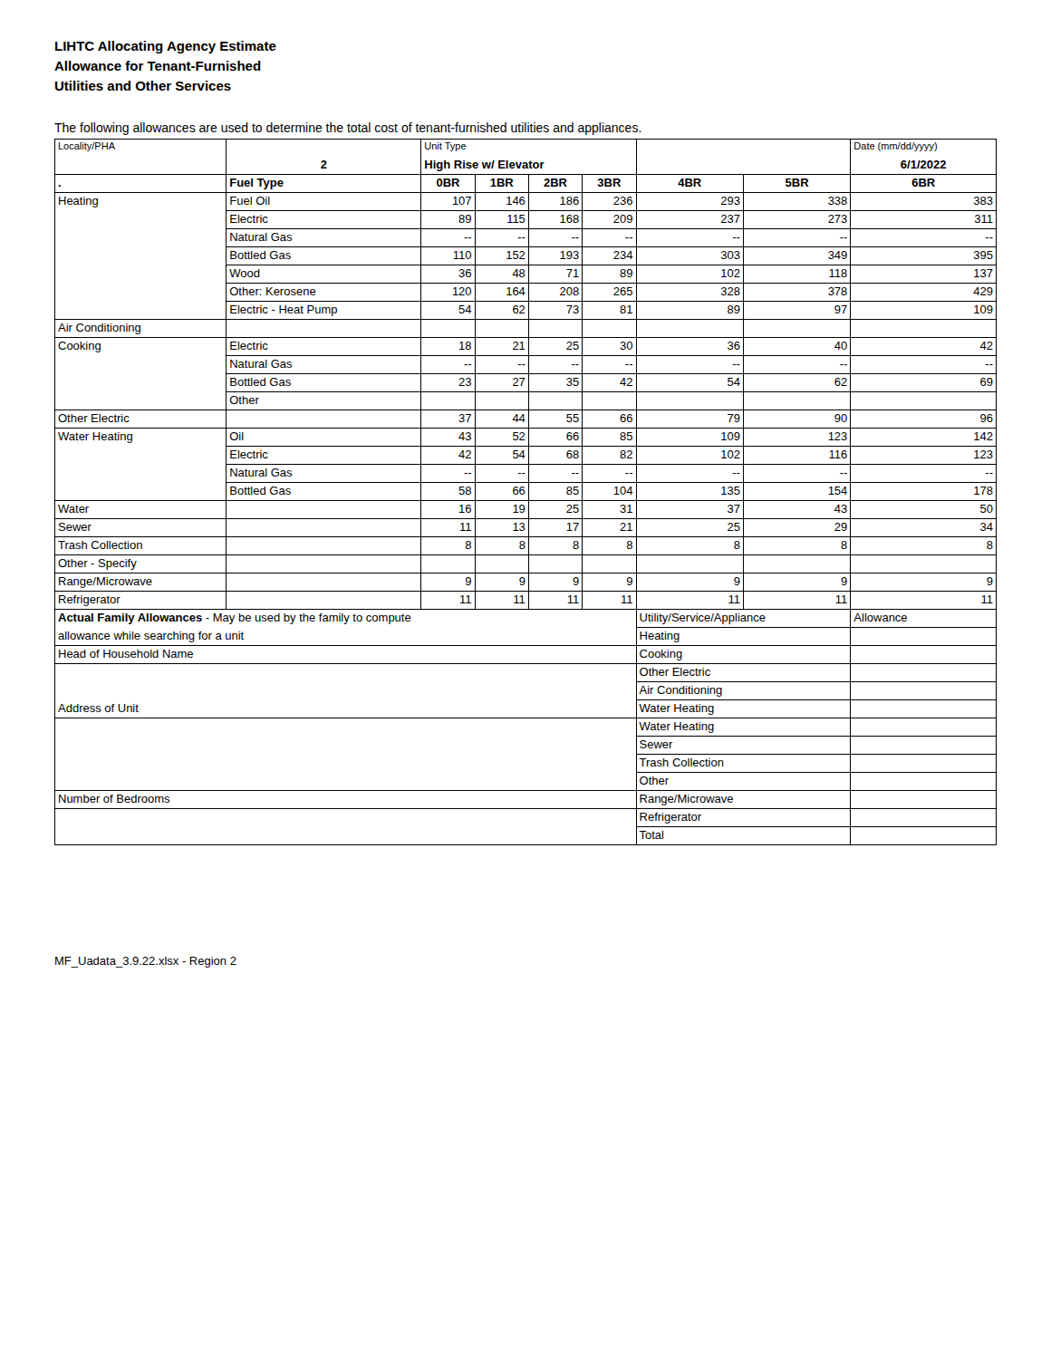LIHTC Allocating Agency Estimate
Allowance for Tenant-Furnished
Utilities and Other Services
The following allowances are used to determine the total cost of tenant-furnished utilities and appliances.
| Locality/PHA | | Unit Type | | Date (mm/dd/yyyy) |
| | 2 | High Rise w/ Elevator | | 6/1/2022 |
| . | Fuel Type | 0BR | 1BR | 2BR | 3BR | 4BR | 5BR | 6BR |
| Heating | Fuel Oil | 107 | 146 | 186 | 236 | 293 | 338 | 383 |
| Electric | 89 | 115 | 168 | 209 | 237 | 273 | 311 |
| Natural Gas | -- | -- | -- | -- | -- | -- | -- |
| Bottled Gas | 110 | 152 | 193 | 234 | 303 | 349 | 395 |
| Wood | 36 | 48 | 71 | 89 | 102 | 118 | 137 |
| Other: Kerosene | 120 | 164 | 208 | 265 | 328 | 378 | 429 |
| Electric - Heat Pump | 54 | 62 | 73 | 81 | 89 | 97 | 109 |
| Air Conditioning | | | | | | | | |
| Cooking | Electric | 18 | 21 | 25 | 30 | 36 | 40 | 42 |
| Natural Gas | -- | -- | -- | -- | -- | -- | -- |
| Bottled Gas | 23 | 27 | 35 | 42 | 54 | 62 | 69 |
| Other | | | | | | | |
| Other Electric | | 37 | 44 | 55 | 66 | 79 | 90 | 96 |
| Water Heating | Oil | 43 | 52 | 66 | 85 | 109 | 123 | 142 |
| Electric | 42 | 54 | 68 | 82 | 102 | 116 | 123 |
| Natural Gas | -- | -- | -- | -- | -- | -- | -- |
| Bottled Gas | 58 | 66 | 85 | 104 | 135 | 154 | 178 |
| Water | | 16 | 19 | 25 | 31 | 37 | 43 | 50 |
| Sewer | | 11 | 13 | 17 | 21 | 25 | 29 | 34 |
| Trash Collection | | 8 | 8 | 8 | 8 | 8 | 8 | 8 |
| Other - Specify | | | | | | | | |
| Range/Microwave | | 9 | 9 | 9 | 9 | 9 | 9 | 9 |
| Refrigerator | | 11 | 11 | 11 | 11 | 11 | 11 | 11 |
| Actual Family Allowances - May be used by the family to compute | Utility/Service/Appliance | Allowance |
| allowance while searching for a unit | Heating | |
| Head of Household Name | Cooking | |
| | Other Electric | |
| | Air Conditioning | |
| Address of Unit | Water Heating | |
| | Water Heating | |
| | Sewer | |
| | Trash Collection | |
| | Other | |
| Number of Bedrooms | Range/Microwave | |
| | Refrigerator | |
| | Total | |
MF_Uadata_3.9.22.xlsx - Region 2